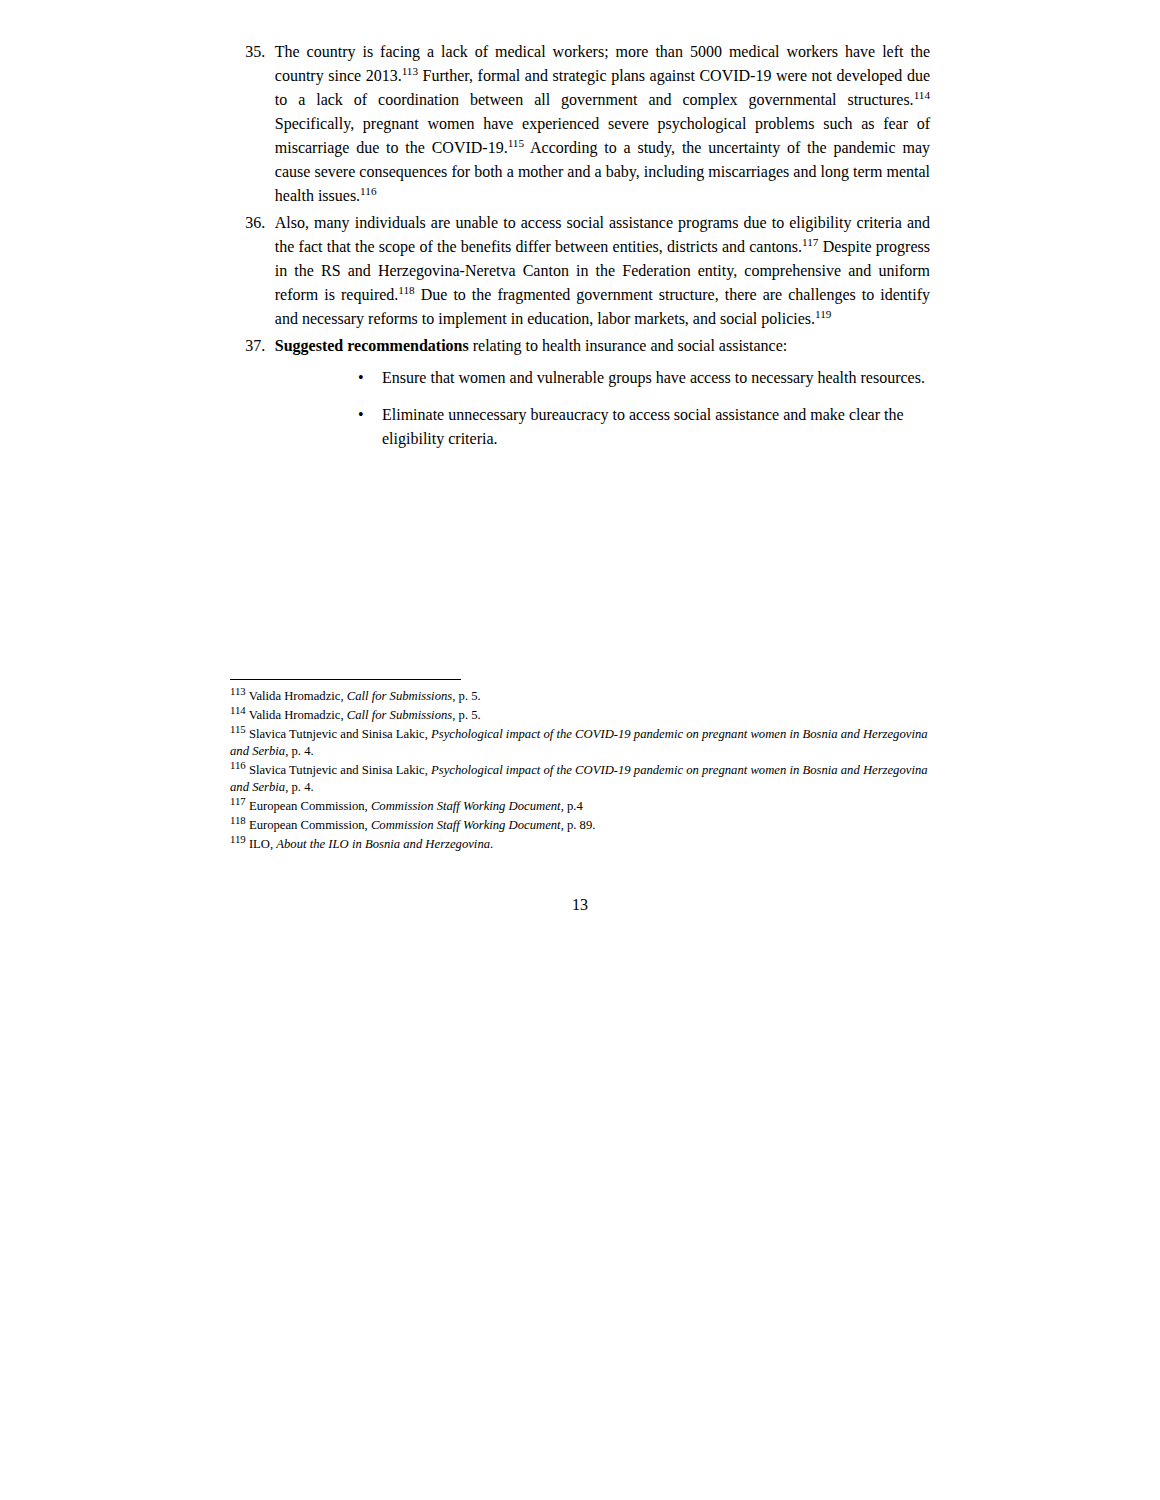35. The country is facing a lack of medical workers; more than 5000 medical workers have left the country since 2013.113 Further, formal and strategic plans against COVID-19 were not developed due to a lack of coordination between all government and complex governmental structures.114 Specifically, pregnant women have experienced severe psychological problems such as fear of miscarriage due to the COVID-19.115 According to a study, the uncertainty of the pandemic may cause severe consequences for both a mother and a baby, including miscarriages and long term mental health issues.116
36. Also, many individuals are unable to access social assistance programs due to eligibility criteria and the fact that the scope of the benefits differ between entities, districts and cantons.117 Despite progress in the RS and Herzegovina-Neretva Canton in the Federation entity, comprehensive and uniform reform is required.118 Due to the fragmented government structure, there are challenges to identify and necessary reforms to implement in education, labor markets, and social policies.119
37. Suggested recommendations relating to health insurance and social assistance:
• Ensure that women and vulnerable groups have access to necessary health resources.
• Eliminate unnecessary bureaucracy to access social assistance and make clear the eligibility criteria.
113 Valida Hromadzic, Call for Submissions, p. 5.
114 Valida Hromadzic, Call for Submissions, p. 5.
115 Slavica Tutnjevic and Sinisa Lakic, Psychological impact of the COVID-19 pandemic on pregnant women in Bosnia and Herzegovina and Serbia, p. 4.
116 Slavica Tutnjevic and Sinisa Lakic, Psychological impact of the COVID-19 pandemic on pregnant women in Bosnia and Herzegovina and Serbia, p. 4.
117 European Commission, Commission Staff Working Document, p.4
118 European Commission, Commission Staff Working Document, p. 89.
119 ILO, About the ILO in Bosnia and Herzegovina.
13